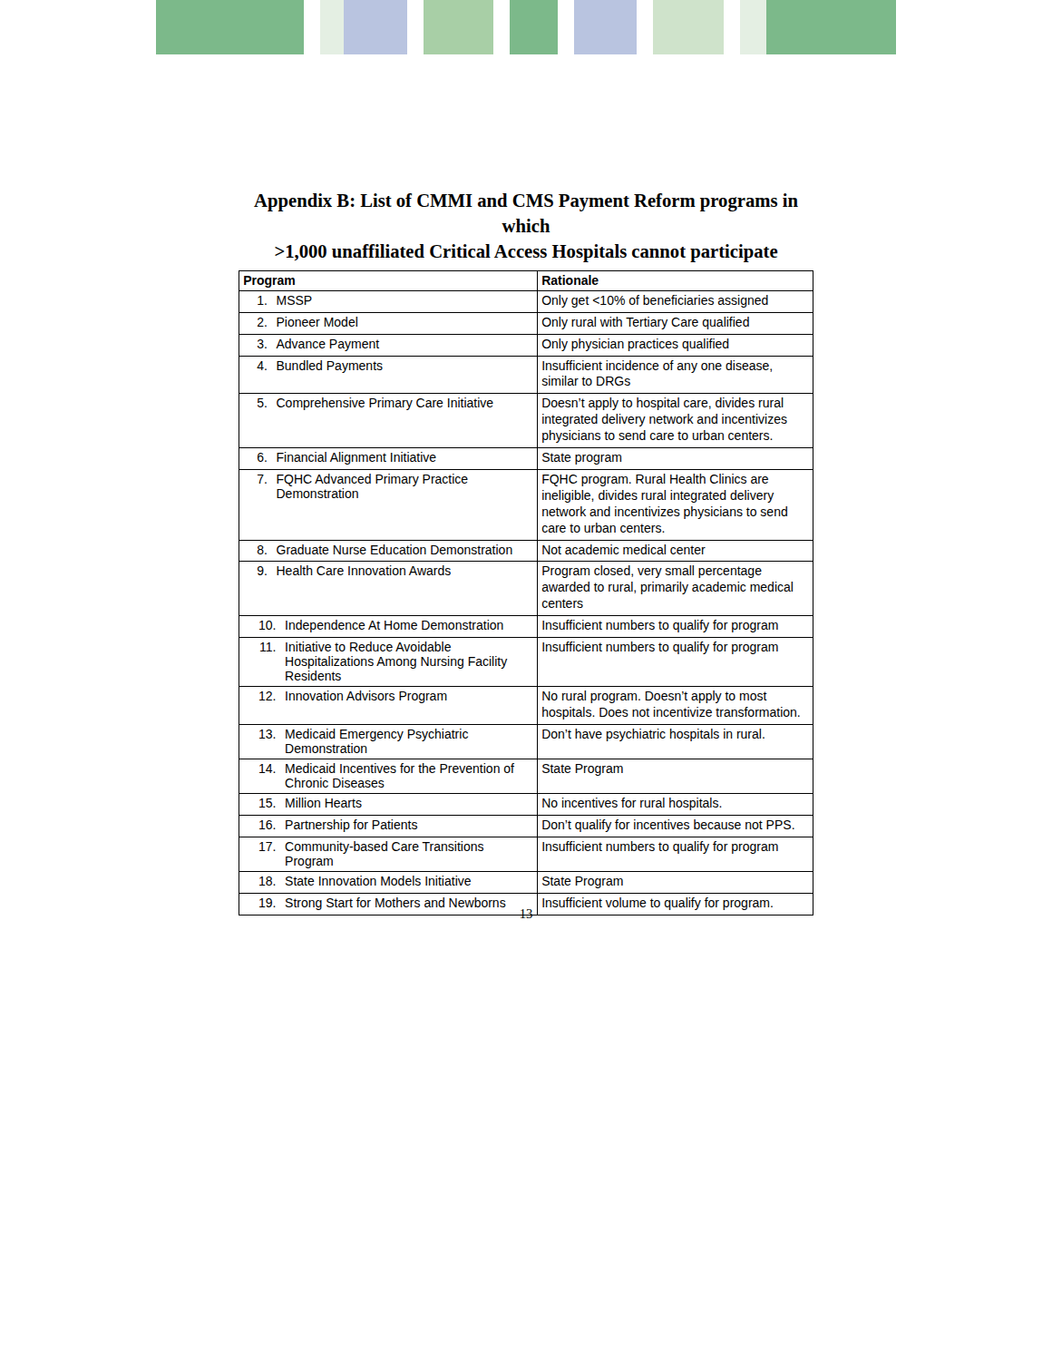Appendix B: List of CMMI and CMS Payment Reform programs in which
>1,000 unaffiliated Critical Access Hospitals cannot participate
| Program | Rationale |
| --- | --- |
| 1. MSSP | Only get <10% of beneficiaries assigned |
| 2. Pioneer Model | Only rural with Tertiary Care qualified |
| 3. Advance Payment | Only physician practices qualified |
| 4. Bundled Payments | Insufficient incidence of any one disease, similar to DRGs |
| 5. Comprehensive Primary Care Initiative | Doesn’t apply to hospital care, divides rural integrated delivery network and incentivizes physicians to send care to urban centers. |
| 6. Financial Alignment Initiative | State program |
| 7. FQHC Advanced Primary Practice Demonstration | FQHC program. Rural Health Clinics are ineligible, divides rural integrated delivery network and incentivizes physicians to send care to urban centers. |
| 8. Graduate Nurse Education Demonstration | Not academic medical center |
| 9. Health Care Innovation Awards | Program closed, very small percentage awarded to rural, primarily academic medical centers |
| 10. Independence At Home Demonstration | Insufficient numbers to qualify for program |
| 11. Initiative to Reduce Avoidable Hospitalizations Among Nursing Facility Residents | Insufficient numbers to qualify for program |
| 12. Innovation Advisors Program | No rural program. Doesn’t apply to most hospitals. Does not incentivize transformation. |
| 13. Medicaid Emergency Psychiatric Demonstration | Don’t have psychiatric hospitals in rural. |
| 14. Medicaid Incentives for the Prevention of Chronic Diseases | State Program |
| 15. Million Hearts | No incentives for rural hospitals. |
| 16. Partnership for Patients | Don’t qualify for incentives because not PPS. |
| 17. Community-based Care Transitions Program | Insufficient numbers to qualify for program |
| 18. State Innovation Models Initiative | State Program |
| 19. Strong Start for Mothers and Newborns | Insufficient volume to qualify for program. |
13